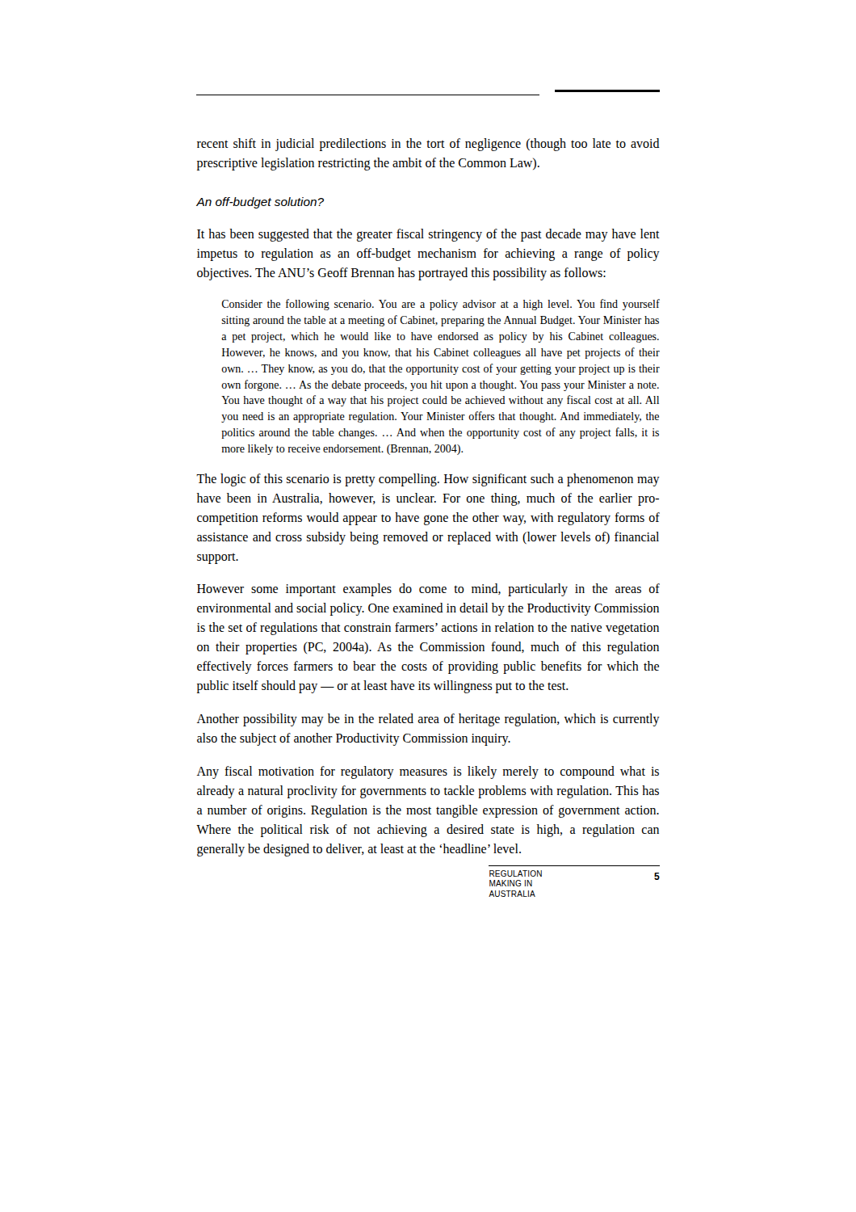recent shift in judicial predilections in the tort of negligence (though too late to avoid prescriptive legislation restricting the ambit of the Common Law).
An off-budget solution?
It has been suggested that the greater fiscal stringency of the past decade may have lent impetus to regulation as an off-budget mechanism for achieving a range of policy objectives. The ANU’s Geoff Brennan has portrayed this possibility as follows:
Consider the following scenario. You are a policy advisor at a high level. You find yourself sitting around the table at a meeting of Cabinet, preparing the Annual Budget. Your Minister has a pet project, which he would like to have endorsed as policy by his Cabinet colleagues. However, he knows, and you know, that his Cabinet colleagues all have pet projects of their own. … They know, as you do, that the opportunity cost of your getting your project up is their own forgone. … As the debate proceeds, you hit upon a thought. You pass your Minister a note. You have thought of a way that his project could be achieved without any fiscal cost at all. All you need is an appropriate regulation. Your Minister offers that thought. And immediately, the politics around the table changes. … And when the opportunity cost of any project falls, it is more likely to receive endorsement. (Brennan, 2004).
The logic of this scenario is pretty compelling. How significant such a phenomenon may have been in Australia, however, is unclear. For one thing, much of the earlier pro-competition reforms would appear to have gone the other way, with regulatory forms of assistance and cross subsidy being removed or replaced with (lower levels of) financial support.
However some important examples do come to mind, particularly in the areas of environmental and social policy. One examined in detail by the Productivity Commission is the set of regulations that constrain farmers’ actions in relation to the native vegetation on their properties (PC, 2004a). As the Commission found, much of this regulation effectively forces farmers to bear the costs of providing public benefits for which the public itself should pay — or at least have its willingness put to the test.
Another possibility may be in the related area of heritage regulation, which is currently also the subject of another Productivity Commission inquiry.
Any fiscal motivation for regulatory measures is likely merely to compound what is already a natural proclivity for governments to tackle problems with regulation. This has a number of origins. Regulation is the most tangible expression of government action. Where the political risk of not achieving a desired state is high, a regulation can generally be designed to deliver, at least at the ‘headline’ level.
REGULATION
MAKING IN
AUSTRALIA
5